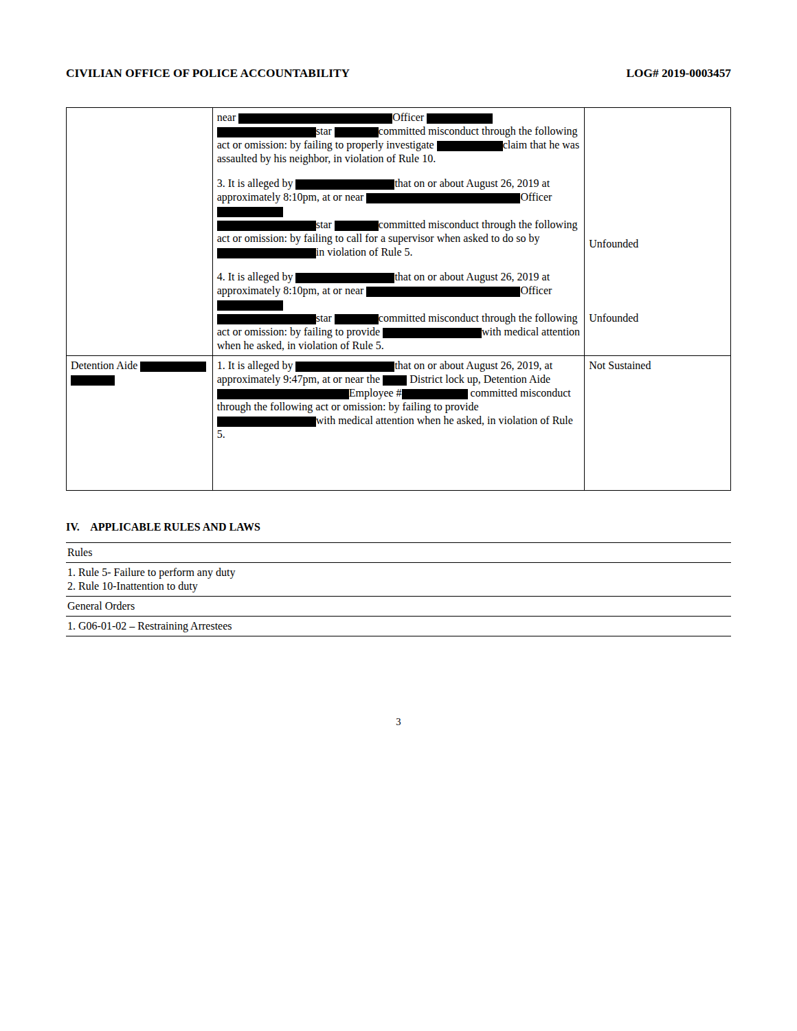CIVILIAN OFFICE OF POLICE ACCOUNTABILITY
LOG# 2019-0003457
| | near Officer star committed misconduct through the following act or omission: by failing to properly investigate claim that he was assaulted by his neighbor, in violation of Rule 10. 3. It is alleged by that on or about August 26, 2019 at approximately 8:10pm, at or near Officer star committed misconduct through the following act or omission: by failing to call for a supervisor when asked to do so by in violation of Rule 5. 4. It is alleged by that on or about August 26, 2019 at approximately 8:10pm, at or near Officer star committed misconduct through the following act or omission: by failing to provide with medical attention when he asked, in violation of Rule 5. | Unfounded Unfounded |
| Detention Aide | 1. It is alleged by that on or about August 26, 2019, at approximately 9:47pm, at or near the District lock up, Detention Aide Employee # committed misconduct through the following act or omission: by failing to provide with medical attention when he asked, in violation of Rule 5. | Not Sustained |
IV. APPLICABLE RULES AND LAWS
| Rules |
| 1. Rule 5- Failure to perform any duty 2. Rule 10-Inattention to duty |
| General Orders |
| 1. G06-01-02 – Restraining Arrestees |
3